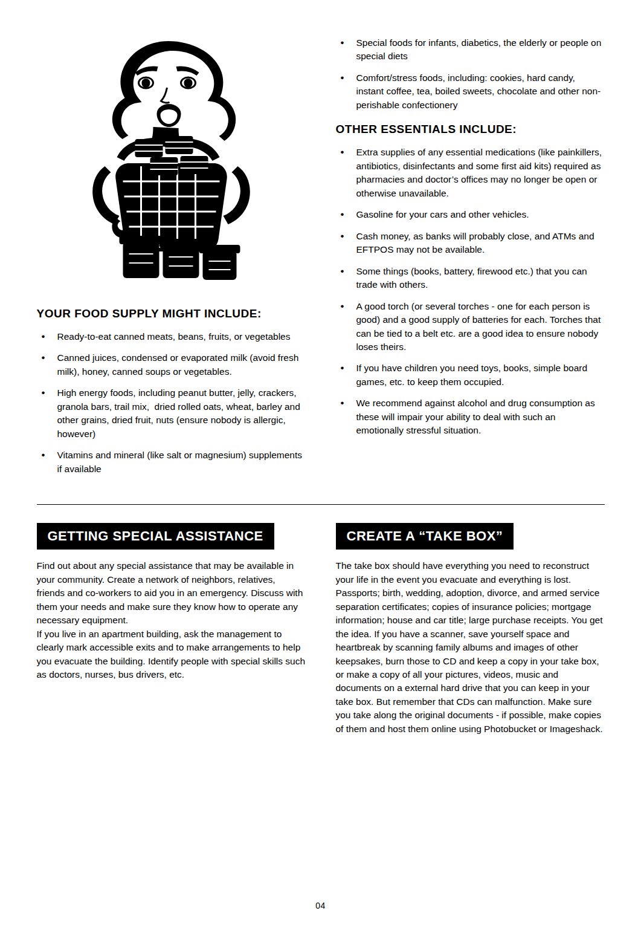Your food supply might include:
Ready-to-eat canned meats, beans, fruits, or vegetables
Canned juices, condensed or evaporated milk (avoid fresh milk), honey, canned soups or vegetables.
High energy foods, including peanut butter, jelly, crackers, granola bars, trail mix, dried rolled oats, wheat, barley and other grains, dried fruit, nuts (ensure nobody is allergic, however)
Vitamins and mineral (like salt or magnesium) supplements if available
Special foods for infants, diabetics, the elderly or people on special diets
Comfort/stress foods, including: cookies, hard candy, instant coffee, tea, boiled sweets, chocolate and other non-perishable confectionery
Other essentials include:
Extra supplies of any essential medications (like painkillers, antibiotics, disinfectants and some first aid kits) required as pharmacies and doctor’s offices may no longer be open or otherwise unavailable.
Gasoline for your cars and other vehicles.
Cash money, as banks will probably close, and ATMs and EFTPOS may not be available.
Some things (books, battery, firewood etc.) that you can trade with others.
A good torch (or several torches - one for each person is good) and a good supply of batteries for each. Torches that can be tied to a belt etc. are a good idea to ensure nobody loses theirs.
If you have children you need toys, books, simple board games, etc. to keep them occupied.
We recommend against alcohol and drug consumption as these will impair your ability to deal with such an emotionally stressful situation.
Getting special assistance
Find out about any special assistance that may be available in your community. Create a network of neighbors, relatives, friends and co-workers to aid you in an emergency. Discuss with them your needs and make sure they know how to operate any necessary equipment.
If you live in an apartment building, ask the management to clearly mark accessible exits and to make arrangements to help you evacuate the building. Identify people with special skills such as doctors, nurses, bus drivers, etc.
Create a “take box”
The take box should have everything you need to reconstruct your life in the event you evacuate and everything is lost. Passports; birth, wedding, adoption, divorce, and armed service separation certificates; copies of insurance policies; mortgage information; house and car title; large purchase receipts. You get the idea. If you have a scanner, save yourself space and heartbreak by scanning family albums and images of other keepsakes, burn those to CD and keep a copy in your take box, or make a copy of all your pictures, videos, music and documents on a external hard drive that you can keep in your take box. But remember that CDs can malfunction. Make sure you take along the original documents - if possible, make copies of them and host them online using Photobucket or Imageshack.
04